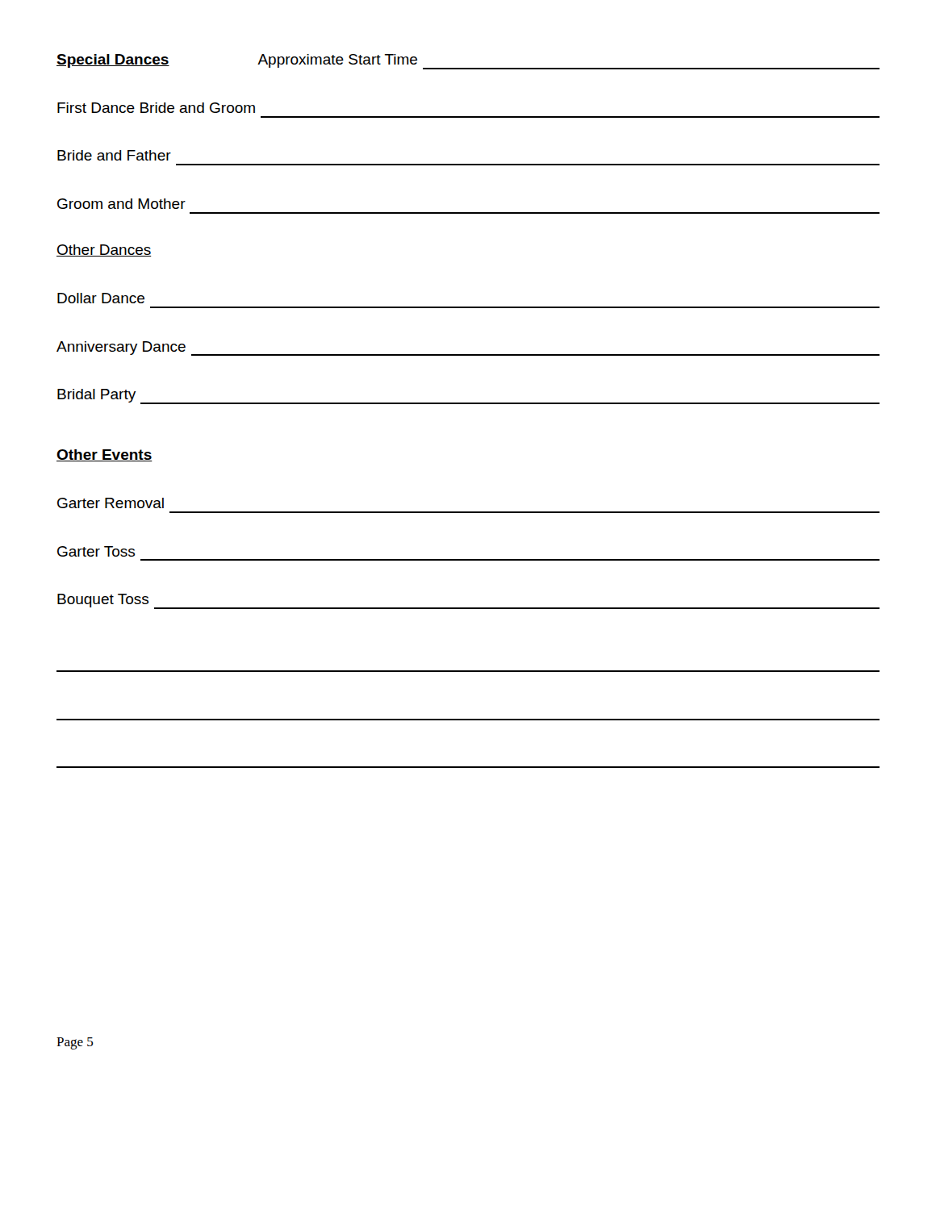Special Dances Approximate Start Time
First Dance Bride and Groom
Bride and Father
Groom and Mother
Other Dances
Dollar Dance
Anniversary Dance
Bridal Party
Other Events
Garter Removal
Garter Toss
Bouquet Toss
Page 5